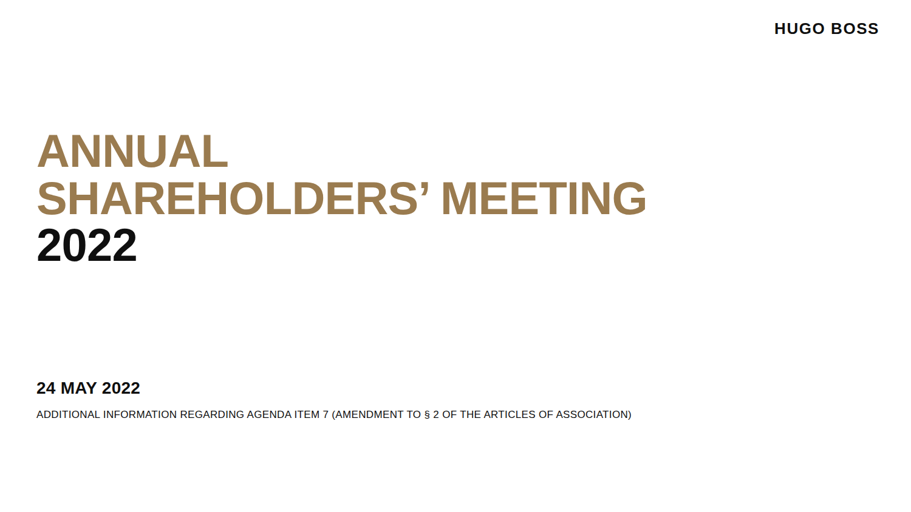HUGO BOSS
Annual
Shareholders’ Meeting 2022
24 May 2022
Additional information regarding agenda item 7 (amendment to § 2 of the Articles of Association)